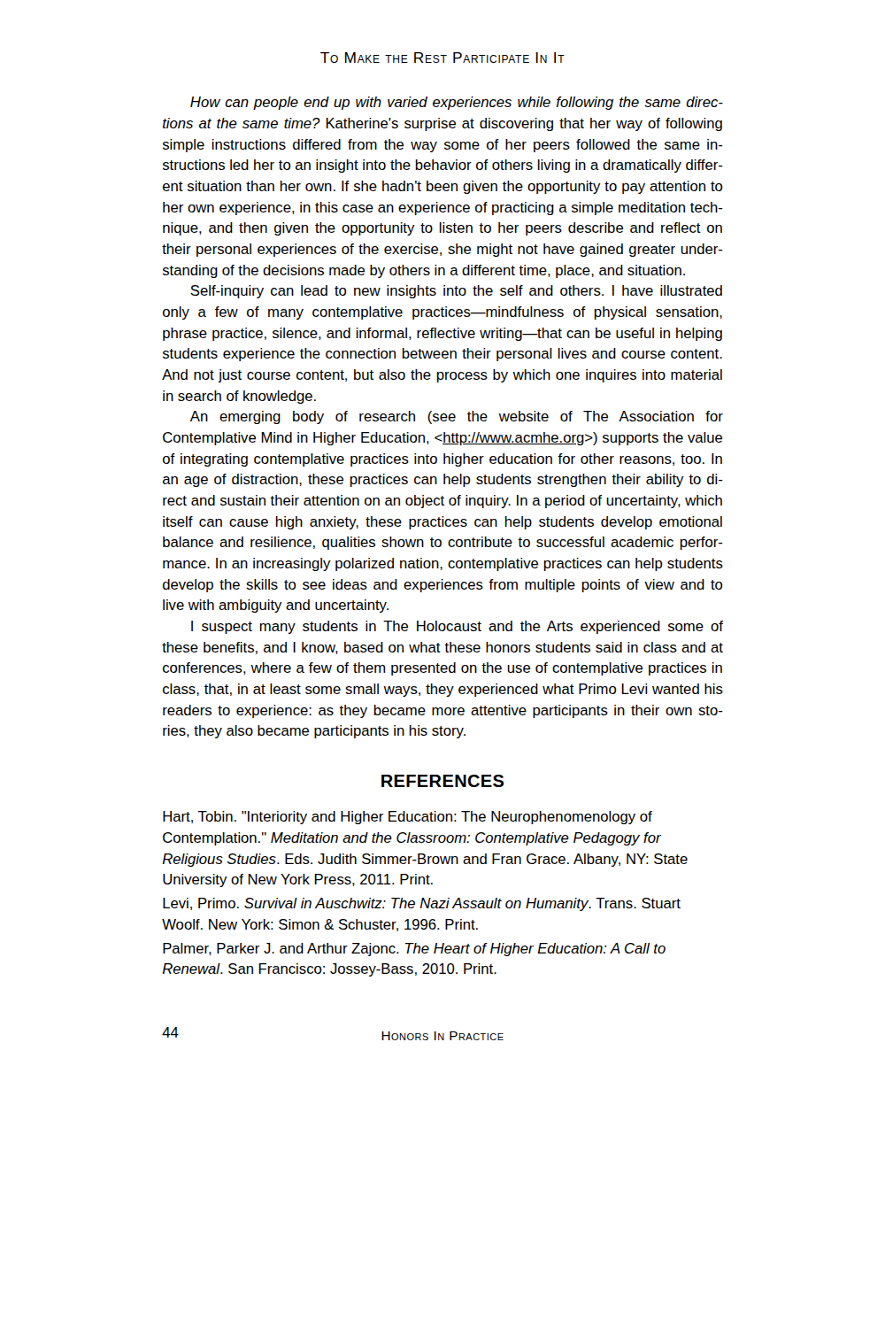To Make the Rest Participate In It
How can people end up with varied experiences while following the same directions at the same time? Katherine's surprise at discovering that her way of following simple instructions differed from the way some of her peers followed the same instructions led her to an insight into the behavior of others living in a dramatically different situation than her own. If she hadn't been given the opportunity to pay attention to her own experience, in this case an experience of practicing a simple meditation technique, and then given the opportunity to listen to her peers describe and reflect on their personal experiences of the exercise, she might not have gained greater understanding of the decisions made by others in a different time, place, and situation.
Self-inquiry can lead to new insights into the self and others. I have illustrated only a few of many contemplative practices—mindfulness of physical sensation, phrase practice, silence, and informal, reflective writing—that can be useful in helping students experience the connection between their personal lives and course content. And not just course content, but also the process by which one inquires into material in search of knowledge.
An emerging body of research (see the website of The Association for Contemplative Mind in Higher Education, <http://www.acmhe.org>) supports the value of integrating contemplative practices into higher education for other reasons, too. In an age of distraction, these practices can help students strengthen their ability to direct and sustain their attention on an object of inquiry. In a period of uncertainty, which itself can cause high anxiety, these practices can help students develop emotional balance and resilience, qualities shown to contribute to successful academic performance. In an increasingly polarized nation, contemplative practices can help students develop the skills to see ideas and experiences from multiple points of view and to live with ambiguity and uncertainty.
I suspect many students in The Holocaust and the Arts experienced some of these benefits, and I know, based on what these honors students said in class and at conferences, where a few of them presented on the use of contemplative practices in class, that, in at least some small ways, they experienced what Primo Levi wanted his readers to experience: as they became more attentive participants in their own stories, they also became participants in his story.
REFERENCES
Hart, Tobin. "Interiority and Higher Education: The Neurophenomenology of Contemplation." Meditation and the Classroom: Contemplative Pedagogy for Religious Studies. Eds. Judith Simmer-Brown and Fran Grace. Albany, NY: State University of New York Press, 2011. Print.
Levi, Primo. Survival in Auschwitz: The Nazi Assault on Humanity. Trans. Stuart Woolf. New York: Simon & Schuster, 1996. Print.
Palmer, Parker J. and Arthur Zajonc. The Heart of Higher Education: A Call to Renewal. San Francisco: Jossey-Bass, 2010. Print.
44
Honors In Practice